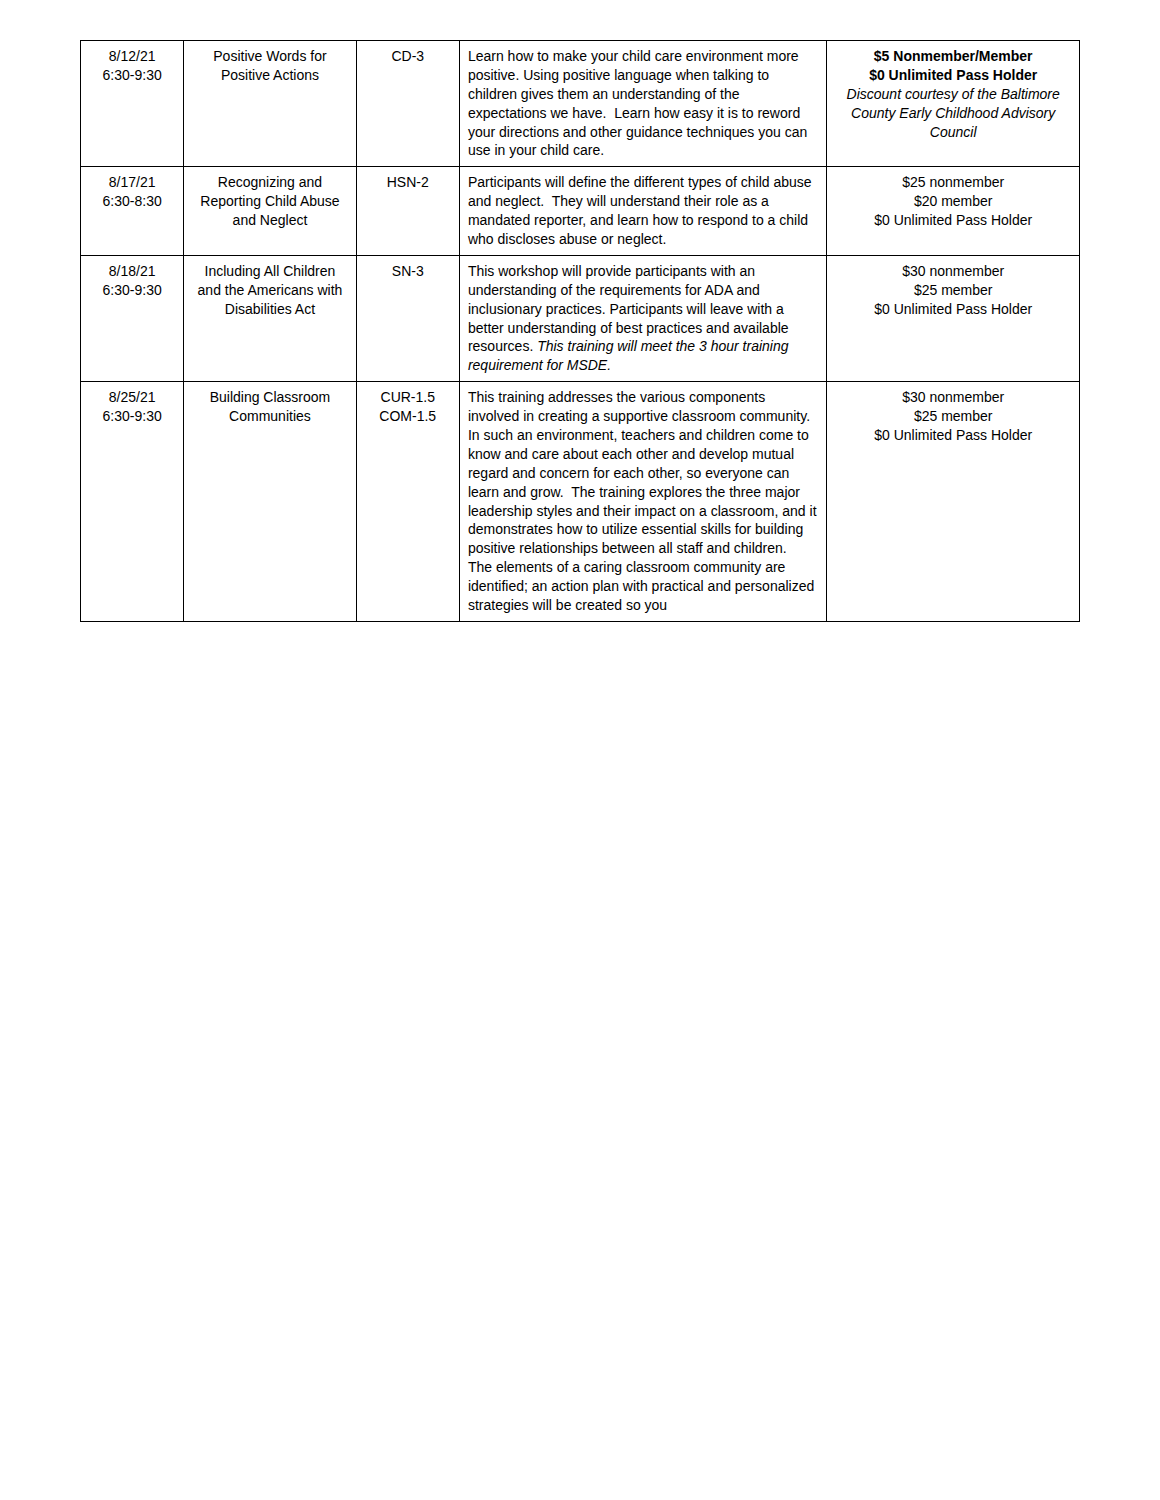| 8/12/21 6:30-9:30 | Positive Words for Positive Actions | CD-3 | Learn how to make your child care environment more positive. Using positive language when talking to children gives them an understanding of the expectations we have. Learn how easy it is to reword your directions and other guidance techniques you can use in your child care. | $5 Nonmember/Member $0 Unlimited Pass Holder Discount courtesy of the Baltimore County Early Childhood Advisory Council |
| 8/17/21 6:30-8:30 | Recognizing and Reporting Child Abuse and Neglect | HSN-2 | Participants will define the different types of child abuse and neglect. They will understand their role as a mandated reporter, and learn how to respond to a child who discloses abuse or neglect. | $25 nonmember $20 member $0 Unlimited Pass Holder |
| 8/18/21 6:30-9:30 | Including All Children and the Americans with Disabilities Act | SN-3 | This workshop will provide participants with an understanding of the requirements for ADA and inclusionary practices. Participants will leave with a better understanding of best practices and available resources. This training will meet the 3 hour training requirement for MSDE. | $30 nonmember $25 member $0 Unlimited Pass Holder |
| 8/25/21 6:30-9:30 | Building Classroom Communities | CUR-1.5 COM-1.5 | This training addresses the various components involved in creating a supportive classroom community. In such an environment, teachers and children come to know and care about each other and develop mutual regard and concern for each other, so everyone can learn and grow. The training explores the three major leadership styles and their impact on a classroom, and it demonstrates how to utilize essential skills for building positive relationships between all staff and children. The elements of a caring classroom community are identified; an action plan with practical and personalized strategies will be created so you | $30 nonmember $25 member $0 Unlimited Pass Holder |